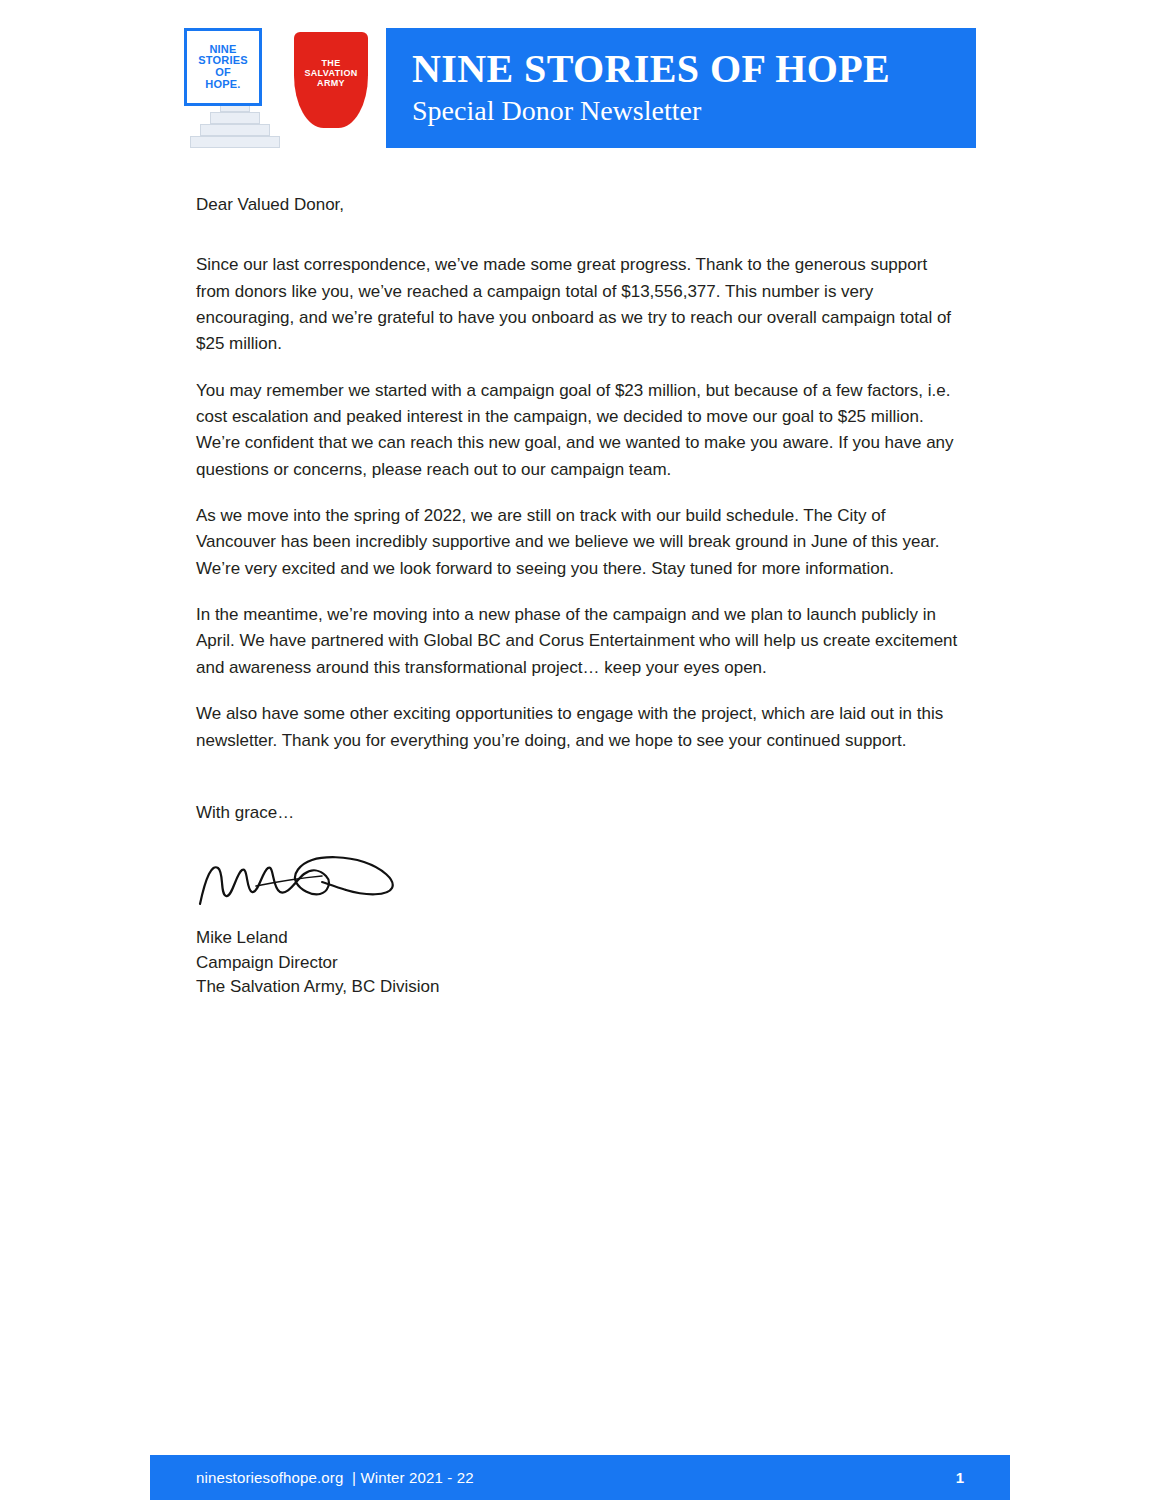Nine
Stories
of
Hope.
The
Salvation
Army
Nine Stories of Hope
Special Donor Newsletter
Dear Valued Donor,
Since our last correspondence, we’ve made some great progress. Thank to the generous support from donors like you, we’ve reached a campaign total of $13,556,377. This number is very encouraging, and we’re grateful to have you onboard as we try to reach our overall campaign total of $25 million.
You may remember we started with a campaign goal of $23 million, but because of a few factors, i.e. cost escalation and peaked interest in the campaign, we decided to move our goal to $25 million. We’re confident that we can reach this new goal, and we wanted to make you aware. If you have any questions or concerns, please reach out to our campaign team.
As we move into the spring of 2022, we are still on track with our build schedule. The City of Vancouver has been incredibly supportive and we believe we will break ground in June of this year. We’re very excited and we look forward to seeing you there. Stay tuned for more information.
In the meantime, we’re moving into a new phase of the campaign and we plan to launch publicly in April. We have partnered with Global BC and Corus Entertainment who will help us create excitement and awareness around this transformational project… keep your eyes open.
We also have some other exciting opportunities to engage with the project, which are laid out in this newsletter. Thank you for everything you’re doing, and we hope to see your continued support.
With grace…
Mike Leland
Campaign Director
The Salvation Army, BC Division
ninestoriesofhope.org | Winter 2021 - 22 1